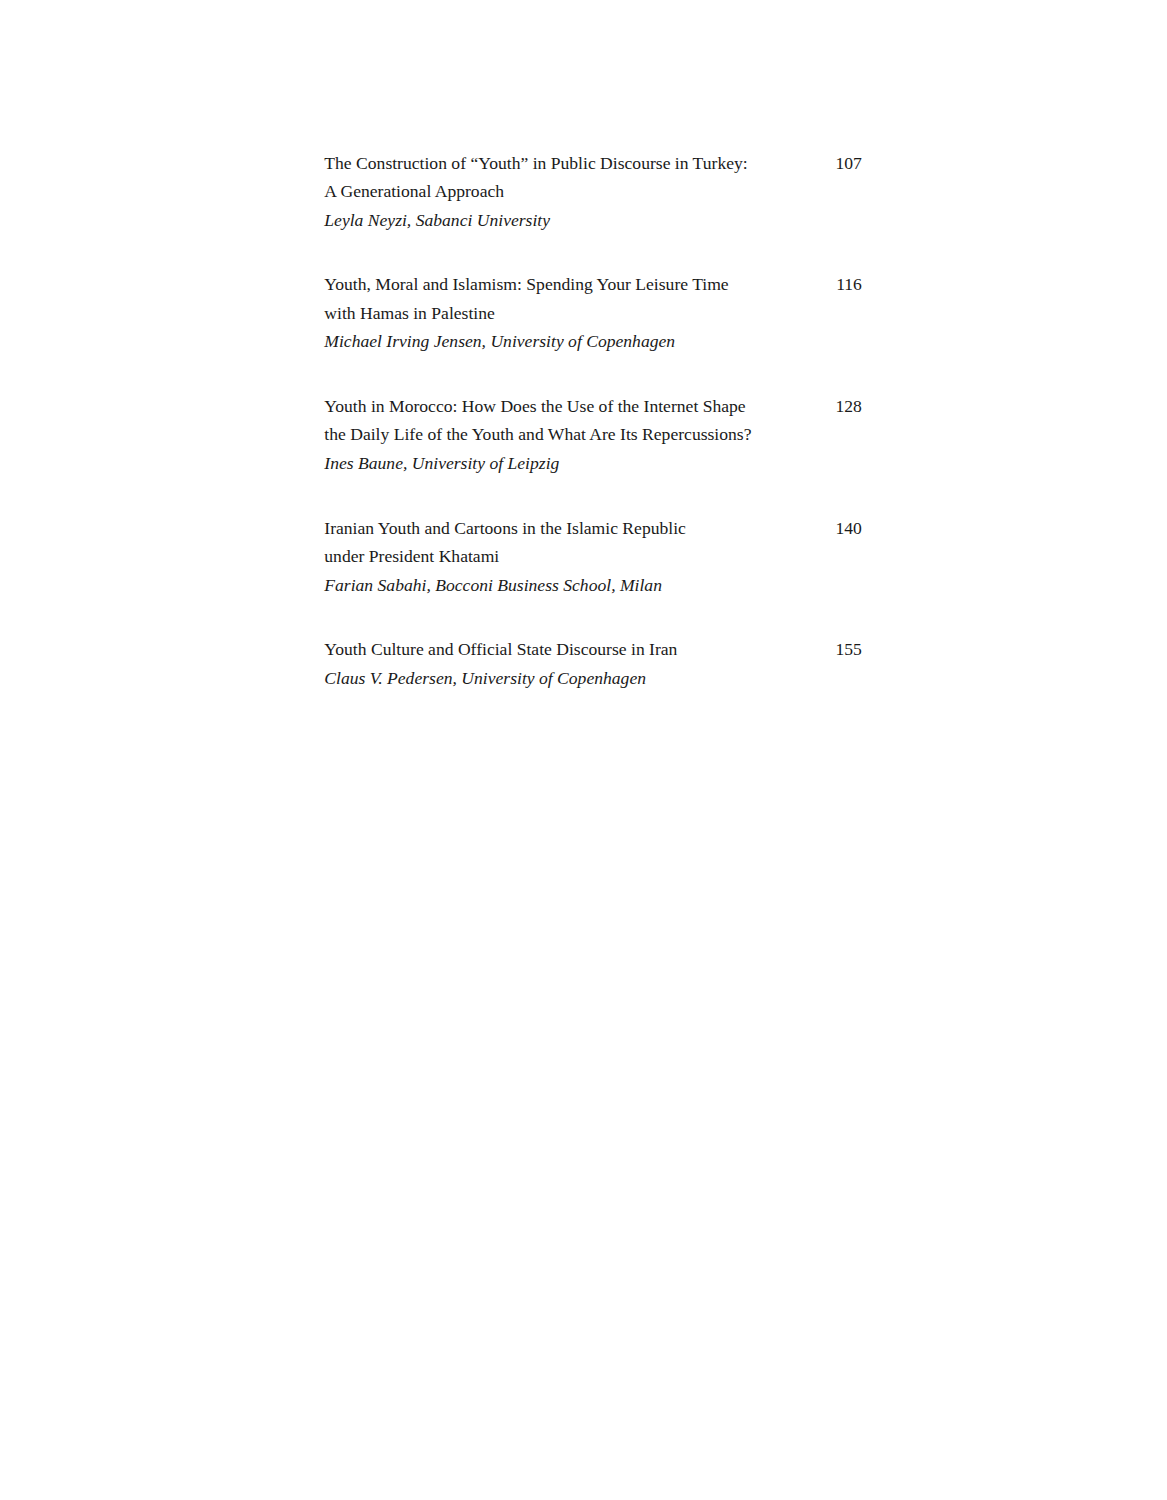The Construction of “Youth” in Public Discourse in Turkey:
A Generational Approach
107
Leyla Neyzi, Sabanci University
Youth, Moral and Islamism: Spending Your Leisure Time
with Hamas in Palestine
116
Michael Irving Jensen, University of Copenhagen
Youth in Morocco: How Does the Use of the Internet Shape
the Daily Life of the Youth and What Are Its Repercussions?
128
Ines Baune, University of Leipzig
Iranian Youth and Cartoons in the Islamic Republic
under President Khatami
140
Farian Sabahi, Bocconi Business School, Milan
Youth Culture and Official State Discourse in Iran
155
Claus V. Pedersen, University of Copenhagen